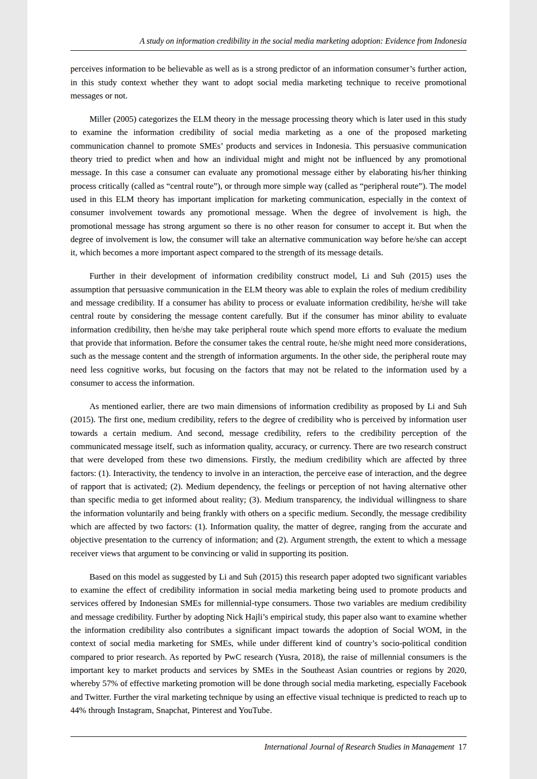A study on information credibility in the social media marketing adoption: Evidence from Indonesia
perceives information to be believable as well as is a strong predictor of an information consumer’s further action, in this study context whether they want to adopt social media marketing technique to receive promotional messages or not.
Miller (2005) categorizes the ELM theory in the message processing theory which is later used in this study to examine the information credibility of social media marketing as a one of the proposed marketing communication channel to promote SMEs’ products and services in Indonesia. This persuasive communication theory tried to predict when and how an individual might and might not be influenced by any promotional message. In this case a consumer can evaluate any promotional message either by elaborating his/her thinking process critically (called as “central route”), or through more simple way (called as “peripheral route”). The model used in this ELM theory has important implication for marketing communication, especially in the context of consumer involvement towards any promotional message. When the degree of involvement is high, the promotional message has strong argument so there is no other reason for consumer to accept it. But when the degree of involvement is low, the consumer will take an alternative communication way before he/she can accept it, which becomes a more important aspect compared to the strength of its message details.
Further in their development of information credibility construct model, Li and Suh (2015) uses the assumption that persuasive communication in the ELM theory was able to explain the roles of medium credibility and message credibility. If a consumer has ability to process or evaluate information credibility, he/she will take central route by considering the message content carefully. But if the consumer has minor ability to evaluate information credibility, then he/she may take peripheral route which spend more efforts to evaluate the medium that provide that information. Before the consumer takes the central route, he/she might need more considerations, such as the message content and the strength of information arguments. In the other side, the peripheral route may need less cognitive works, but focusing on the factors that may not be related to the information used by a consumer to access the information.
As mentioned earlier, there are two main dimensions of information credibility as proposed by Li and Suh (2015). The first one, medium credibility, refers to the degree of credibility who is perceived by information user towards a certain medium. And second, message credibility, refers to the credibility perception of the communicated message itself, such as information quality, accuracy, or currency. There are two research construct that were developed from these two dimensions. Firstly, the medium credibility which are affected by three factors: (1). Interactivity, the tendency to involve in an interaction, the perceive ease of interaction, and the degree of rapport that is activated; (2). Medium dependency, the feelings or perception of not having alternative other than specific media to get informed about reality; (3). Medium transparency, the individual willingness to share the information voluntarily and being frankly with others on a specific medium. Secondly, the message credibility which are affected by two factors: (1). Information quality, the matter of degree, ranging from the accurate and objective presentation to the currency of information; and (2). Argument strength, the extent to which a message receiver views that argument to be convincing or valid in supporting its position.
Based on this model as suggested by Li and Suh (2015) this research paper adopted two significant variables to examine the effect of credibility information in social media marketing being used to promote products and services offered by Indonesian SMEs for millennial-type consumers. Those two variables are medium credibility and message credibility. Further by adopting Nick Hajli’s empirical study, this paper also want to examine whether the information credibility also contributes a significant impact towards the adoption of Social WOM, in the context of social media marketing for SMEs, while under different kind of country’s socio-political condition compared to prior research. As reported by PwC research (Yusra, 2018), the raise of millennial consumers is the important key to market products and services by SMEs in the Southeast Asian countries or regions by 2020, whereby 57% of effective marketing promotion will be done through social media marketing, especially Facebook and Twitter. Further the viral marketing technique by using an effective visual technique is predicted to reach up to 44% through Instagram, Snapchat, Pinterest and YouTube.
International Journal of Research Studies in Management 17